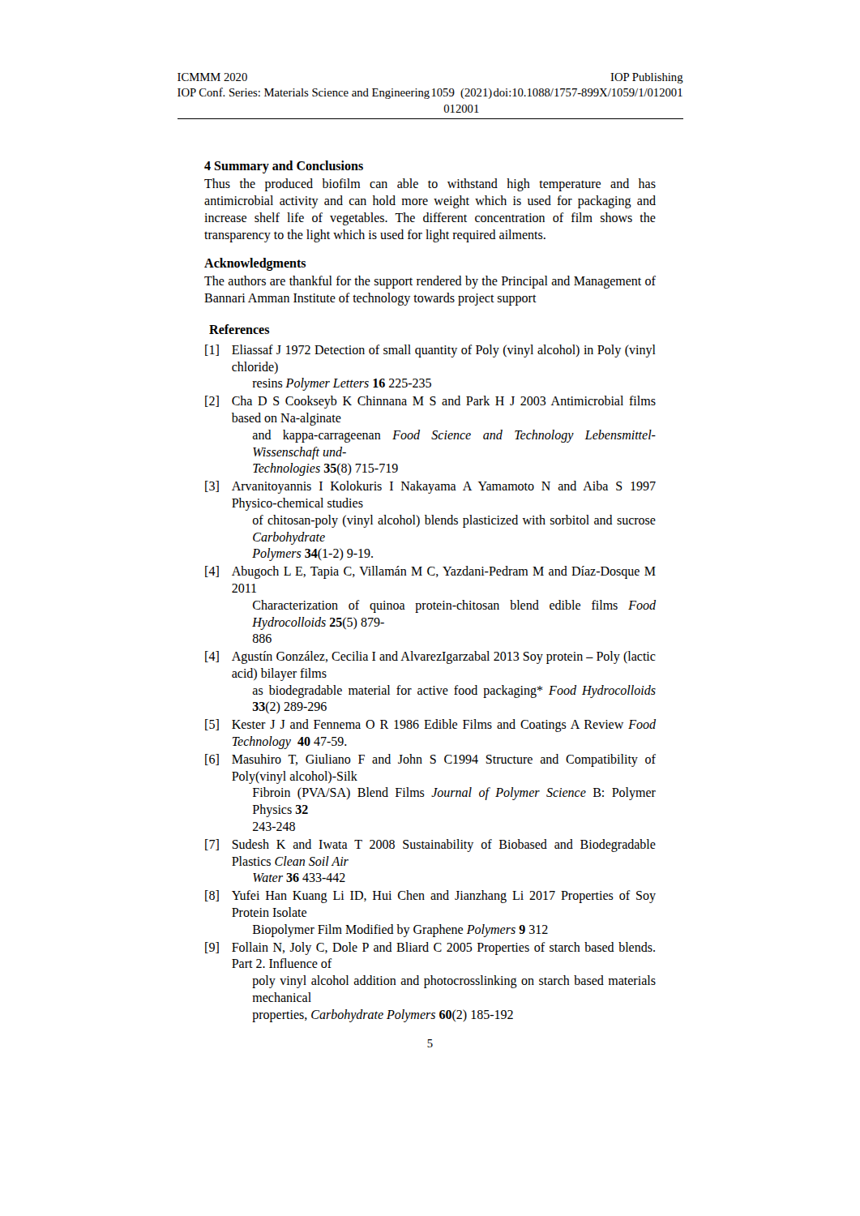ICMMM 2020 IOP Publishing
IOP Conf. Series: Materials Science and Engineering 1059 (2021) 012001 doi:10.1088/1757-899X/1059/1/012001
4 Summary and Conclusions
Thus the produced biofilm can able to withstand high temperature and has antimicrobial activity and can hold more weight which is used for packaging and increase shelf life of vegetables. The different concentration of film shows the transparency to the light which is used for light required ailments.
Acknowledgments
The authors are thankful for the support rendered by the Principal and Management of Bannari Amman Institute of technology towards project support
References
[1] Eliassaf J 1972 Detection of small quantity of Poly (vinyl alcohol) in Poly (vinyl chloride) resins Polymer Letters 16 225-235
[2] Cha D S Cookseyb K Chinnana M S and Park H J 2003 Antimicrobial films based on Na-alginate and kappa-carrageenan Food Science and Technology Lebensmittel-Wissenschaft und-Technologies 35(8) 715-719
[3] Arvanitoyannis I Kolokuris I Nakayama A Yamamoto N and Aiba S 1997 Physico-chemical studies of chitosan-poly (vinyl alcohol) blends plasticized with sorbitol and sucrose Carbohydrate Polymers 34(1-2) 9-19.
[4] Abugoch L E, Tapia C, Villamán M C, Yazdani-Pedram M and Díaz-Dosque M 2011 Characterization of quinoa protein-chitosan blend edible films Food Hydrocolloids 25(5) 879-886
[4] Agustín González, Cecilia I and AlvarezIgarzabal 2013 Soy protein – Poly (lactic acid) bilayer films as biodegradable material for active food packaging* Food Hydrocolloids 33(2) 289-296
[5] Kester J J and Fennema O R 1986 Edible Films and Coatings A Review Food Technology 40 47-59.
[6] Masuhiro T, Giuliano F and John S C1994 Structure and Compatibility of Poly(vinyl alcohol)-Silk Fibroin (PVA/SA) Blend Films Journal of Polymer Science B: Polymer Physics 32243-248
[7] Sudesh K and Iwata T 2008 Sustainability of Biobased and Biodegradable Plastics Clean Soil Air Water 36 433-442
[8] Yufei Han Kuang Li ID, Hui Chen and Jianzhang Li 2017 Properties of Soy Protein Isolate Biopolymer Film Modified by Graphene Polymers 9 312
[9] Follain N, Joly C, Dole P and Bliard C 2005 Properties of starch based blends. Part 2. Influence of poly vinyl alcohol addition and photocrosslinking on starch based materials mechanical properties, Carbohydrate Polymers 60(2) 185-192
5